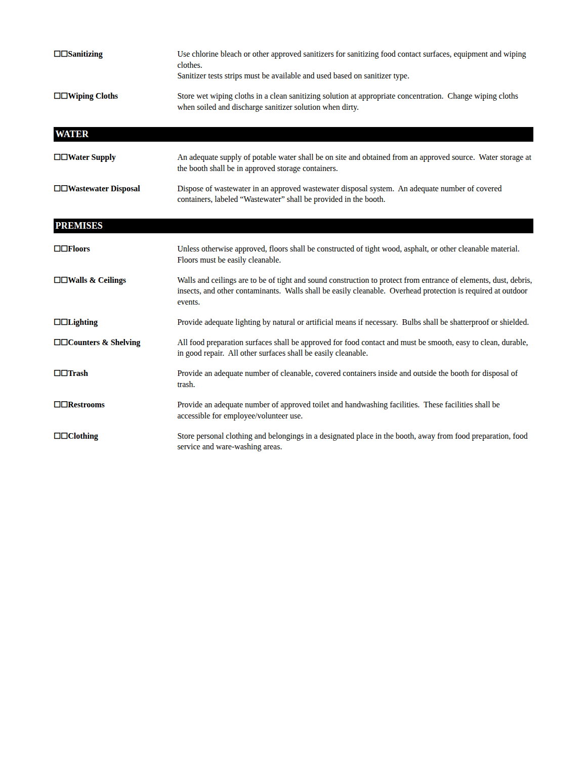☐☐Sanitizing
Use chlorine bleach or other approved sanitizers for sanitizing food contact surfaces, equipment and wiping clothes.
Sanitizer tests strips must be available and used based on sanitizer type.
☐☐Wiping Cloths
Store wet wiping cloths in a clean sanitizing solution at appropriate concentration. Change wiping cloths when soiled and discharge sanitizer solution when dirty.
WATER
☐☐Water Supply
An adequate supply of potable water shall be on site and obtained from an approved source. Water storage at the booth shall be in approved storage containers.
☐☐Wastewater Disposal
Dispose of wastewater in an approved wastewater disposal system. An adequate number of covered containers, labeled “Wastewater” shall be provided in the booth.
PREMISES
☐☐Floors
Unless otherwise approved, floors shall be constructed of tight wood, asphalt, or other cleanable material. Floors must be easily cleanable.
☐☐Walls & Ceilings
Walls and ceilings are to be of tight and sound construction to protect from entrance of elements, dust, debris, insects, and other contaminants. Walls shall be easily cleanable. Overhead protection is required at outdoor events.
☐☐Lighting
Provide adequate lighting by natural or artificial means if necessary. Bulbs shall be shatterproof or shielded.
☐☐Counters & Shelving
All food preparation surfaces shall be approved for food contact and must be smooth, easy to clean, durable, in good repair. All other surfaces shall be easily cleanable.
☐☐Trash
Provide an adequate number of cleanable, covered containers inside and outside the booth for disposal of trash.
☐☐Restrooms
Provide an adequate number of approved toilet and handwashing facilities. These facilities shall be accessible for employee/volunteer use.
☐☐Clothing
Store personal clothing and belongings in a designated place in the booth, away from food preparation, food service and ware-washing areas.